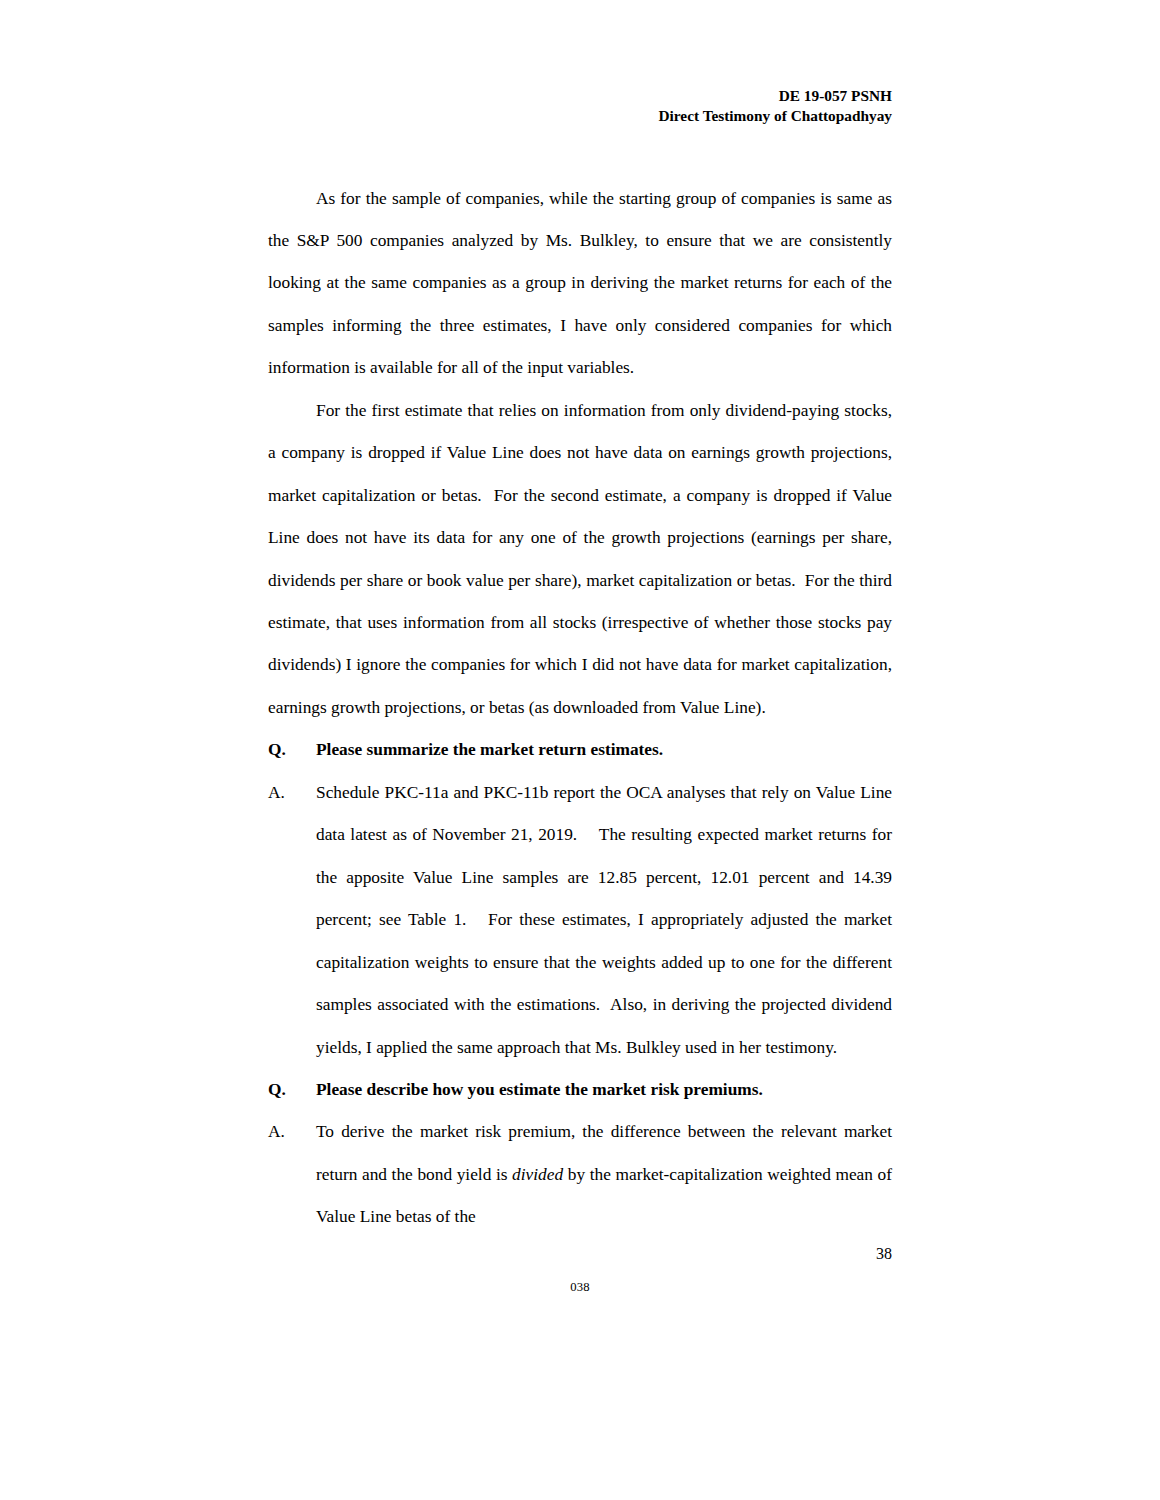DE 19-057 PSNH
Direct Testimony of Chattopadhyay
As for the sample of companies, while the starting group of companies is same as the S&P 500 companies analyzed by Ms. Bulkley, to ensure that we are consistently looking at the same companies as a group in deriving the market returns for each of the samples informing the three estimates, I have only considered companies for which information is available for all of the input variables.
For the first estimate that relies on information from only dividend-paying stocks, a company is dropped if Value Line does not have data on earnings growth projections, market capitalization or betas. For the second estimate, a company is dropped if Value Line does not have its data for any one of the growth projections (earnings per share, dividends per share or book value per share), market capitalization or betas. For the third estimate, that uses information from all stocks (irrespective of whether those stocks pay dividends) I ignore the companies for which I did not have data for market capitalization, earnings growth projections, or betas (as downloaded from Value Line).
Q.
Please summarize the market return estimates.
A.
Schedule PKC-11a and PKC-11b report the OCA analyses that rely on Value Line data latest as of November 21, 2019. The resulting expected market returns for the apposite Value Line samples are 12.85 percent, 12.01 percent and 14.39 percent; see Table 1. For these estimates, I appropriately adjusted the market capitalization weights to ensure that the weights added up to one for the different samples associated with the estimations. Also, in deriving the projected dividend yields, I applied the same approach that Ms. Bulkley used in her testimony.
Q.
Please describe how you estimate the market risk premiums.
A.
To derive the market risk premium, the difference between the relevant market return and the bond yield is divided by the market-capitalization weighted mean of Value Line betas of the
38
038